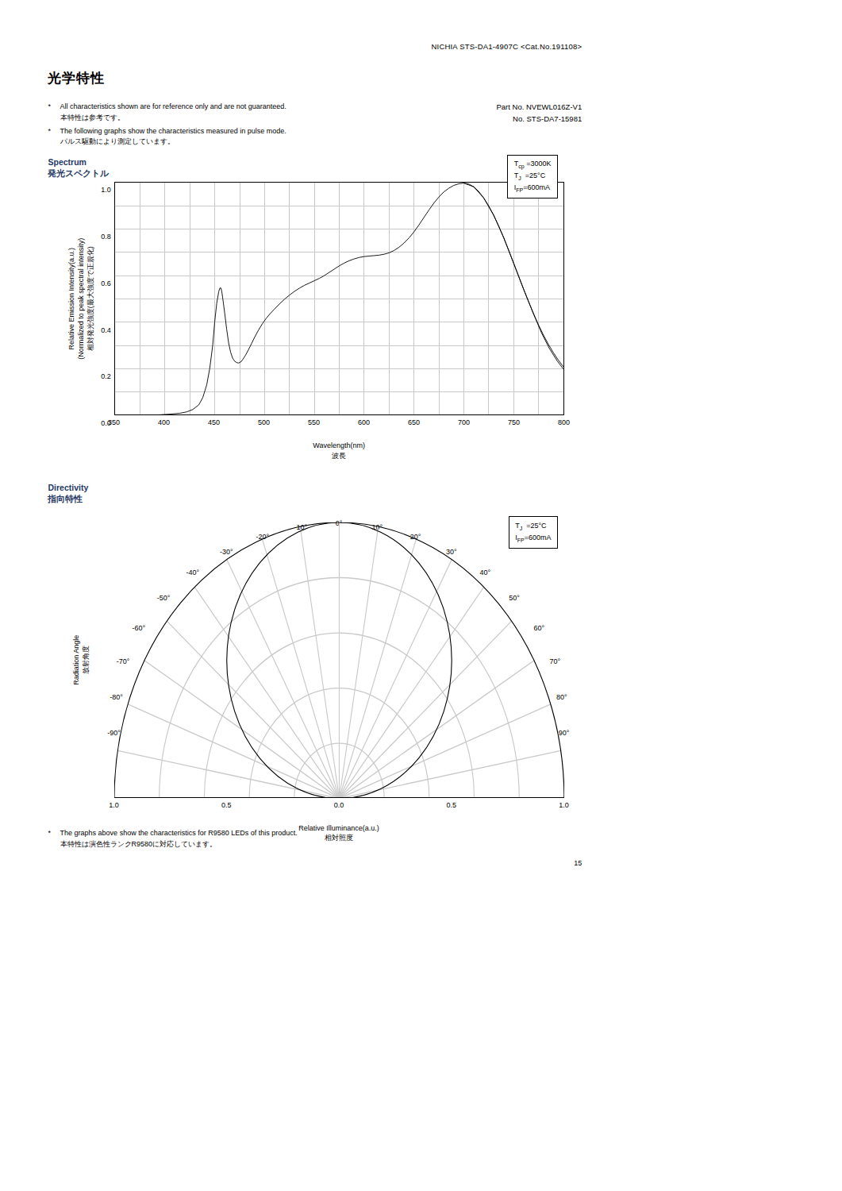NICHIA STS-DA1-4907C <Cat.No.191108>
光学特性
Part No. NVEWL016Z-V1
No. STS-DA7-15981
*
All characteristics shown are for reference only and are not guaranteed. 本特性は参考です。
*
The following graphs show the characteristics measured in pulse mode. パルス駆動により測定しています。
Spectrum
発光スペクトル
Tcp =3000K
TJ =25°C
IFP=600mA
Relative Emission Intensity(a.u.)
(Normalized to peak spectral intensity)
相対発光強度(最大強度で正規化)
1.0
0.8
0.6
0.4
0.2
0.0
350
400
450
500
550
600
650
700
750
800
Wavelength(nm)
波長
Directivity
指向特性
TJ =25°C
IFP=600mA
Radiation Angle
放射角度
0°
-10°
10°
-20°
20°
-30°
30°
-40°
40°
-50°
50°
-60°
60°
-70°
70°
-80°
80°
-90°
90°
1.0
0.5
0.0
0.5
1.0
Relative Illuminance(a.u.)
相対照度
*
The graphs above show the characteristics for R9580 LEDs of this product.
本特性は演色性ランクR9580に対応しています。
15